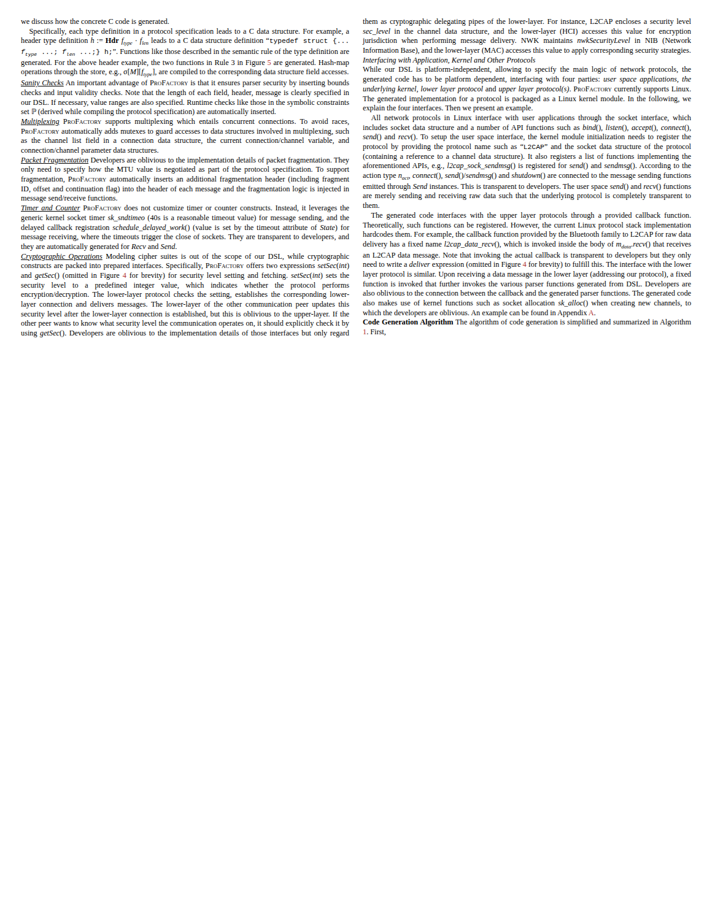we discuss how the concrete C code is generated.
Specifically, each type definition in a protocol specification leads to a C data structure. For example, a header type definition h := Hdr ftype · flen leads to a C data structure definition “typedef struct {... ftype ...; flen ...;} h;”. Functions like those described in the semantic rule of the type definition are generated. For the above header example, the two functions in Rule 3 in Figure 5 are generated. Hash-map operations through the store, e.g., σ[M][ftype], are compiled to the corresponding data structure field accesses.
Sanity Checks An important advantage of ProFactory is that it ensures parser security by inserting bounds checks and input validity checks. Note that the length of each field, header, message is clearly specified in our DSL. If necessary, value ranges are also specified. Runtime checks like those in the symbolic constraints set ℙ (derived while compiling the protocol specification) are automatically inserted.
Multiplexing ProFactory supports multiplexing which entails concurrent connections. To avoid races, ProFactory automatically adds mutexes to guard accesses to data structures involved in multiplexing, such as the channel list field in a connection data structure, the current connection/channel variable, and connection/channel parameter data structures.
Packet Fragmentation Developers are oblivious to the implementation details of packet fragmentation. They only need to specify how the MTU value is negotiated as part of the protocol specification. To support fragmentation, ProFactory automatically inserts an additional fragmentation header (including fragment ID, offset and continuation flag) into the header of each message and the fragmentation logic is injected in message send/receive functions.
Timer and Counter ProFactory does not customize timer or counter constructs. Instead, it leverages the generic kernel socket timer sk_sndtimeo (40s is a reasonable timeout value) for message sending, and the delayed callback registration schedule_delayed_work() (value is set by the timeout attribute of State) for message receiving, where the timeouts trigger the close of sockets. They are transparent to developers, and they are automatically generated for Recv and Send.
Cryptographic Operations Modeling cipher suites is out of the scope of our DSL, while cryptographic constructs are packed into prepared interfaces. Specifically, ProFactory offers two expressions setSec(int) and getSec() (omitted in Figure 4 for brevity) for security level setting and fetching. setSec(int) sets the security level to a predefined integer value, which indicates whether the protocol performs encryption/decryption. The lower-layer protocol checks the setting, establishes the corresponding lower-layer connection and delivers messages. The lower-layer of the other communication peer updates this security level after the lower-layer connection is established, but this is oblivious to the upper-layer. If the other peer wants to know what security level the communication operates on, it should explicitly check it by using getSec(). Developers are oblivious to the implementation details of those interfaces but only regard them as cryptographic delegating pipes of the lower-layer. For instance, L2CAP encloses a security level sec_level in the channel data structure, and the lower-layer (HCI) accesses this value for encryption jurisdiction when performing message delivery. NWK maintains nwkSecurityLevel in NIB (Network Information Base), and the lower-layer (MAC) accesses this value to apply corresponding security strategies.
Interfacing with Application, Kernel and Other Protocols
While our DSL is platform-independent, allowing to specify the main logic of network protocols, the generated code has to be platform dependent, interfacing with four parties: user space applications, the underlying kernel, lower layer protocol and upper layer protocol(s). ProFactory currently supports Linux. The generated implementation for a protocol is packaged as a Linux kernel module. In the following, we explain the four interfaces. Then we present an example.
All network protocols in Linux interface with user applications through the socket interface, which includes socket data structure and a number of API functions such as bind(), listen(), accept(), connect(), send() and recv(). To setup the user space interface, the kernel module initialization needs to register the protocol by providing the protocol name such as “L2CAP” and the socket data structure of the protocol (containing a reference to a channel data structure). It also registers a list of functions implementing the aforementioned APIs, e.g., l2cap_sock_sendmsg() is registered for send() and sendmsg(). According to the action type nact, connect(), send()/sendmsg() and shutdown() are connected to the message sending functions emitted through Send instances. This is transparent to developers. The user space send() and recv() functions are merely sending and receiving raw data such that the underlying protocol is completely transparent to them.
The generated code interfaces with the upper layer protocols through a provided callback function. Theoretically, such functions can be registered. However, the current Linux protocol stack implementation hardcodes them. For example, the callback function provided by the Bluetooth family to L2CAP for raw data delivery has a fixed name l2cap_data_recv(), which is invoked inside the body of mdata.recv() that receives an L2CAP data message. Note that invoking the actual callback is transparent to developers but they only need to write a deliver expression (omitted in Figure 4 for brevity) to fulfill this. The interface with the lower layer protocol is similar. Upon receiving a data message in the lower layer (addressing our protocol), a fixed function is invoked that further invokes the various parser functions generated from DSL. Developers are also oblivious to the connection between the callback and the generated parser functions. The generated code also makes use of kernel functions such as socket allocation sk_alloc() when creating new channels, to which the developers are oblivious. An example can be found in Appendix A.
Code Generation Algorithm The algorithm of code generation is simplified and summarized in Algorithm 1. First,